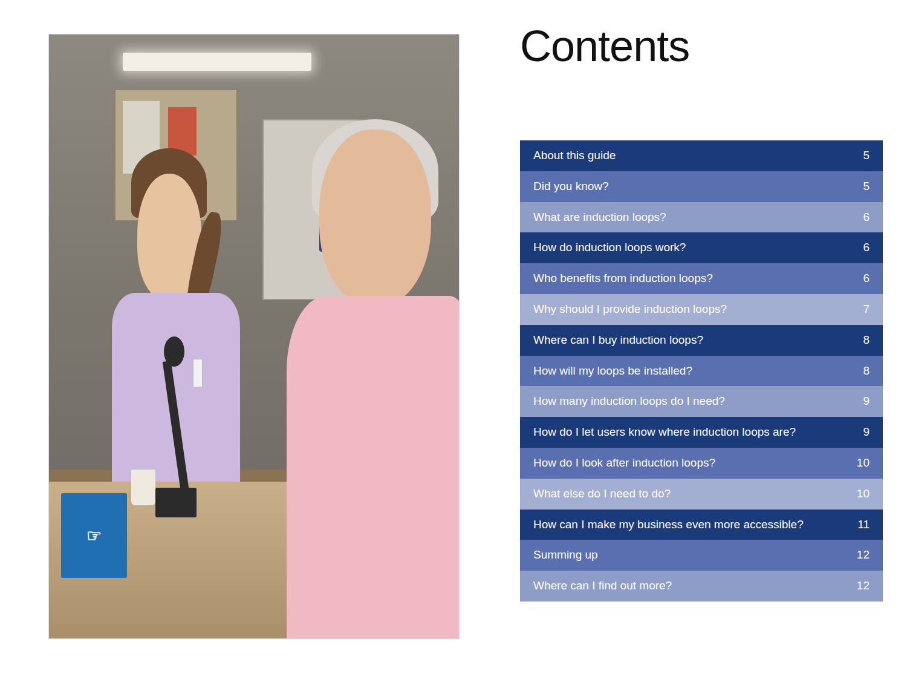☞
Contents
About this guide 5
Did you know?5
What are induction loops?6
How do induction loops work?6
Who benefits from induction loops?6
Why should I provide induction loops?7
Where can I buy induction loops?8
How will my loops be installed?8
How many induction loops do I need?9
How do I let users know where induction loops are?9
How do I look after induction loops?10
What else do I need to do?10
How can I make my business even more accessible?11
Summing up 12
Where can I find out more?12